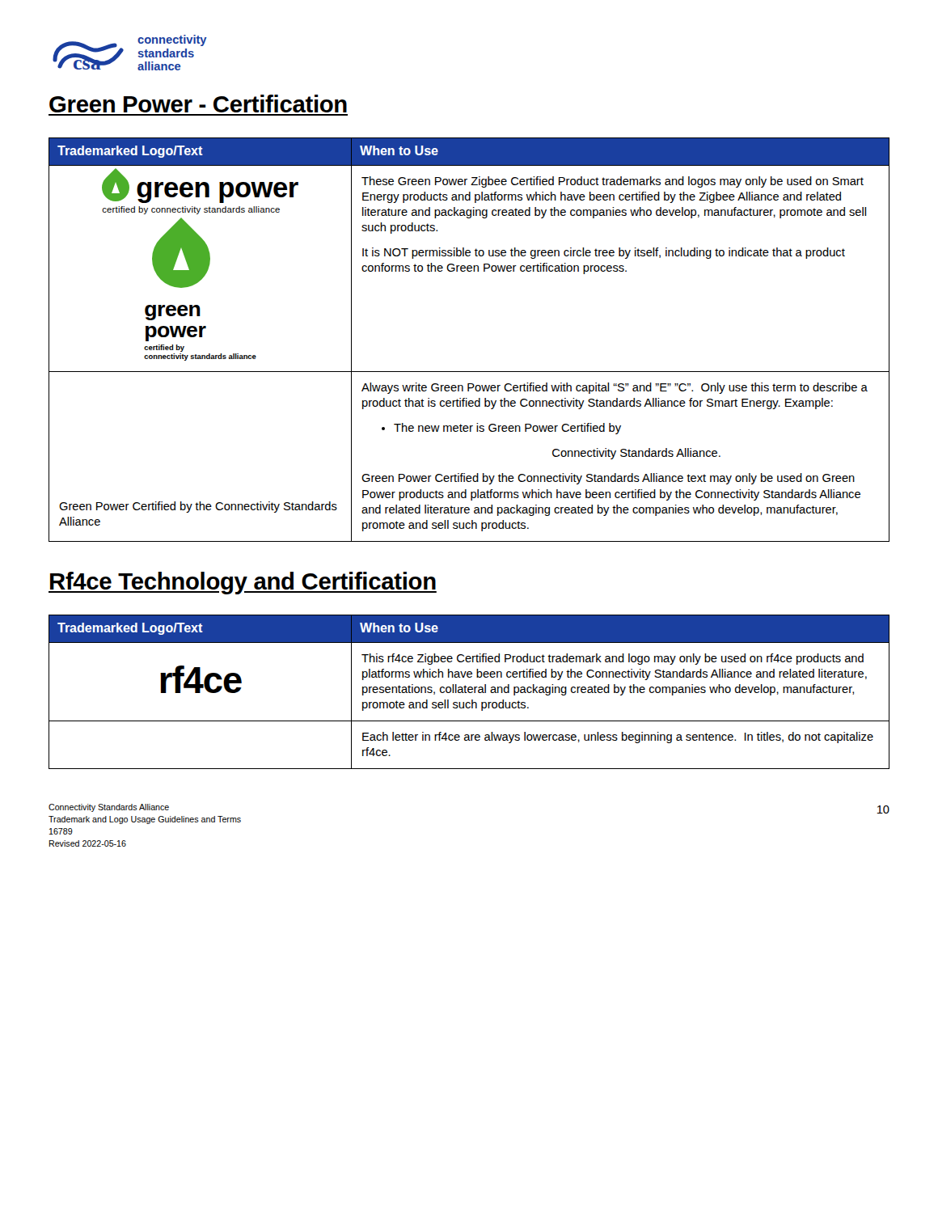csa
connectivity
standards
alliance
Green Power - Certification
| Trademarked Logo/Text | When to Use |
| --- | --- |
| green power certified by connectivity standards alliance green power certified by connectivity standards alliance | These Green Power Zigbee Certified Product trademarks and logos may only be used on Smart Energy products and platforms which have been certified by the Zigbee Alliance and related literature and packaging created by the companies who develop, manufacturer, promote and sell such products. It is NOT permissible to use the green circle tree by itself, including to indicate that a product conforms to the Green Power certification process. |
| Green Power Certified by the Connectivity Standards Alliance | Always write Green Power Certified with capital “S” and ”E” ”C”. Only use this term to describe a product that is certified by the Connectivity Standards Alliance for Smart Energy. Example: The new meter is Green Power Certified by Connectivity Standards Alliance. Green Power Certified by the Connectivity Standards Alliance text may only be used on Green Power products and platforms which have been certified by the Connectivity Standards Alliance and related literature and packaging created by the companies who develop, manufacturer, promote and sell such products. |
Rf4ce Technology and Certification
| Trademarked Logo/Text | When to Use |
| --- | --- |
| rf4ce | This rf4ce Zigbee Certified Product trademark and logo may only be used on rf4ce products and platforms which have been certified by the Connectivity Standards Alliance and related literature, presentations, collateral and packaging created by the companies who develop, manufacturer, promote and sell such products. |
| | Each letter in rf4ce are always lowercase, unless beginning a sentence. In titles, do not capitalize rf4ce. |
10
Connectivity Standards Alliance
Trademark and Logo Usage Guidelines and Terms
16789
Revised 2022-05-16